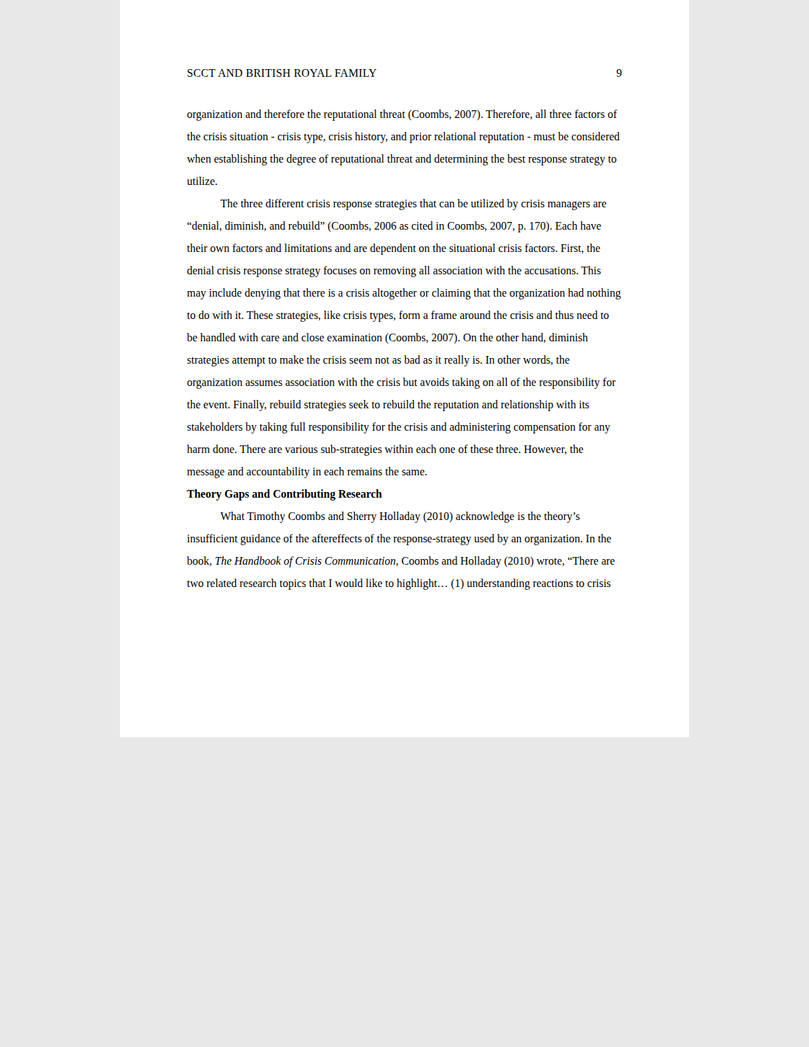SCCT and British Royal Family 9
organization and therefore the reputational threat (Coombs, 2007). Therefore, all three factors of the crisis situation - crisis type, crisis history, and prior relational reputation - must be considered when establishing the degree of reputational threat and determining the best response strategy to utilize.
The three different crisis response strategies that can be utilized by crisis managers are “denial, diminish, and rebuild” (Coombs, 2006 as cited in Coombs, 2007, p. 170). Each have their own factors and limitations and are dependent on the situational crisis factors. First, the denial crisis response strategy focuses on removing all association with the accusations. This may include denying that there is a crisis altogether or claiming that the organization had nothing to do with it. These strategies, like crisis types, form a frame around the crisis and thus need to be handled with care and close examination (Coombs, 2007). On the other hand, diminish strategies attempt to make the crisis seem not as bad as it really is. In other words, the organization assumes association with the crisis but avoids taking on all of the responsibility for the event. Finally, rebuild strategies seek to rebuild the reputation and relationship with its stakeholders by taking full responsibility for the crisis and administering compensation for any harm done. There are various sub-strategies within each one of these three. However, the message and accountability in each remains the same.
Theory Gaps and Contributing Research
What Timothy Coombs and Sherry Holladay (2010) acknowledge is the theory’s insufficient guidance of the aftereffects of the response-strategy used by an organization. In the book, The Handbook of Crisis Communication, Coombs and Holladay (2010) wrote, “There are two related research topics that I would like to highlight… (1) understanding reactions to crisis